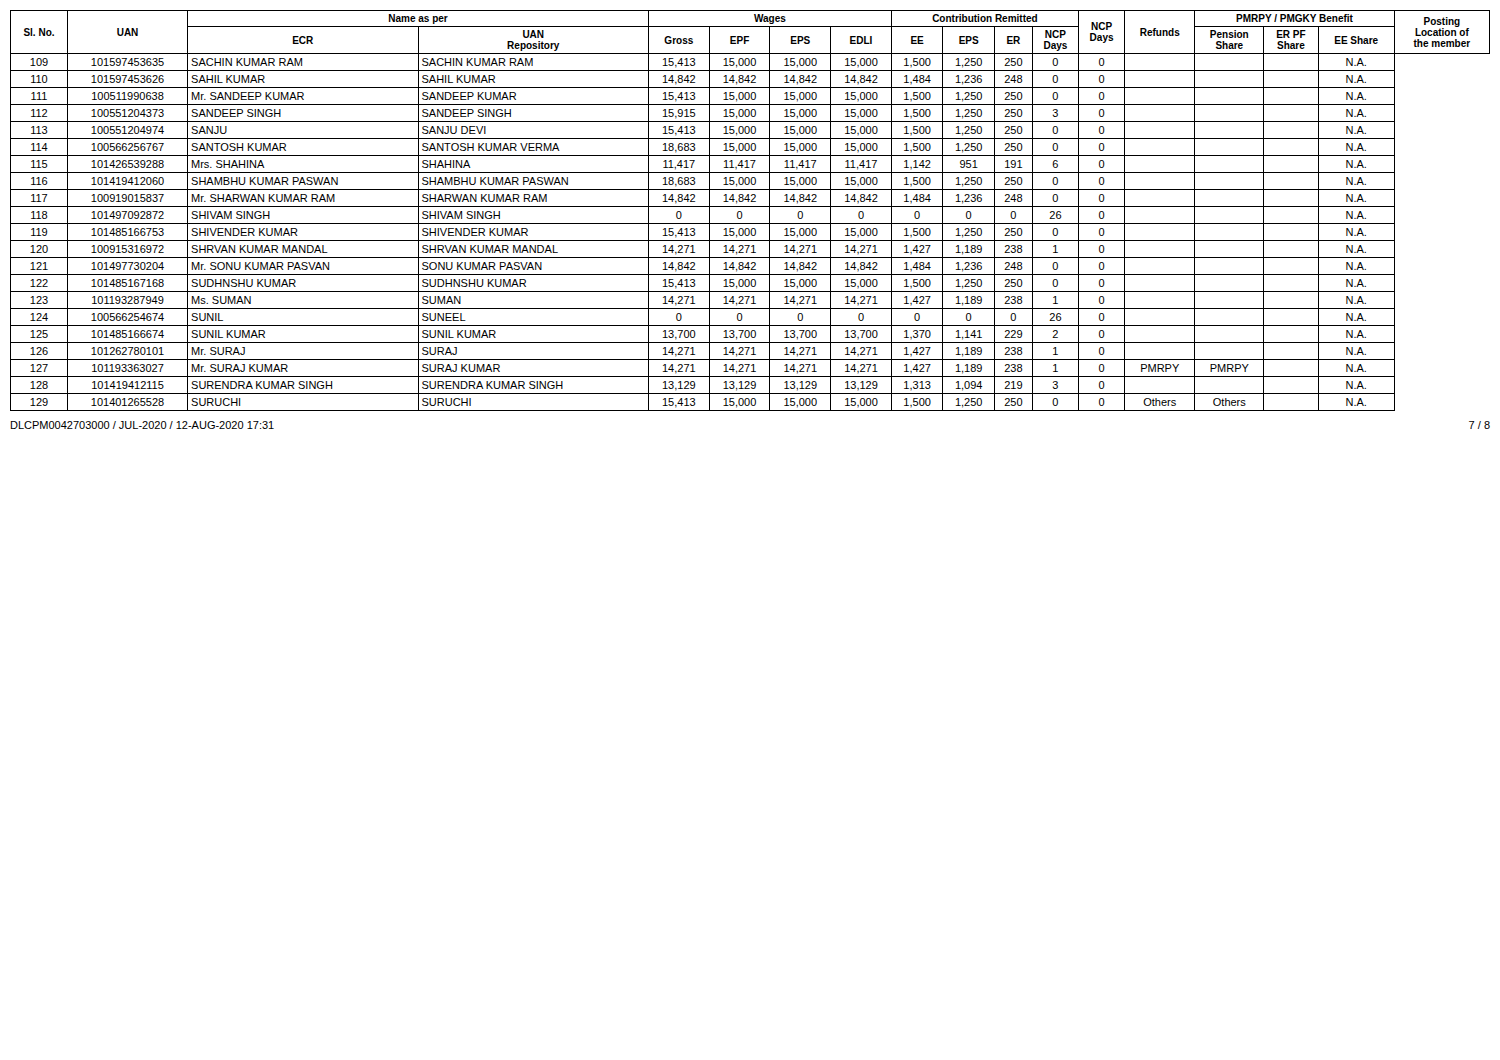| Sl. No. | UAN | Name as per | Wages | Contribution Remitted | NCP Days | Refunds | PMRPY / PMGKY Benefit | Posting Location of the member |
| --- | --- | --- | --- | --- | --- | --- | --- | --- |
| ECR | UAN Repository | Gross | EPF | EPS | EDLI | EE | EPS | ER | NCP Days | Pension Share | ER PF Share | EE Share |
| 109 | 101597453635 | SACHIN KUMAR RAM | SACHIN KUMAR RAM | 15,413 | 15,000 | 15,000 | 15,000 | 1,500 | 1,250 | 250 | 0 | 0 | | | | N.A. |
| 110 | 101597453626 | SAHIL KUMAR | SAHIL KUMAR | 14,842 | 14,842 | 14,842 | 14,842 | 1,484 | 1,236 | 248 | 0 | 0 | | | | N.A. |
| 111 | 100511990638 | Mr. SANDEEP KUMAR | SANDEEP KUMAR | 15,413 | 15,000 | 15,000 | 15,000 | 1,500 | 1,250 | 250 | 0 | 0 | | | | N.A. |
| 112 | 100551204373 | SANDEEP SINGH | SANDEEP SINGH | 15,915 | 15,000 | 15,000 | 15,000 | 1,500 | 1,250 | 250 | 3 | 0 | | | | N.A. |
| 113 | 100551204974 | SANJU | SANJU DEVI | 15,413 | 15,000 | 15,000 | 15,000 | 1,500 | 1,250 | 250 | 0 | 0 | | | | N.A. |
| 114 | 100566256767 | SANTOSH KUMAR | SANTOSH KUMAR VERMA | 18,683 | 15,000 | 15,000 | 15,000 | 1,500 | 1,250 | 250 | 0 | 0 | | | | N.A. |
| 115 | 101426539288 | Mrs. SHAHINA | SHAHINA | 11,417 | 11,417 | 11,417 | 11,417 | 1,142 | 951 | 191 | 6 | 0 | | | | N.A. |
| 116 | 101419412060 | SHAMBHU KUMAR PASWAN | SHAMBHU KUMAR PASWAN | 18,683 | 15,000 | 15,000 | 15,000 | 1,500 | 1,250 | 250 | 0 | 0 | | | | N.A. |
| 117 | 100919015837 | Mr. SHARWAN KUMAR RAM | SHARWAN KUMAR RAM | 14,842 | 14,842 | 14,842 | 14,842 | 1,484 | 1,236 | 248 | 0 | 0 | | | | N.A. |
| 118 | 101497092872 | SHIVAM SINGH | SHIVAM SINGH | 0 | 0 | 0 | 0 | 0 | 0 | 0 | 26 | 0 | | | | N.A. |
| 119 | 101485166753 | SHIVENDER KUMAR | SHIVENDER KUMAR | 15,413 | 15,000 | 15,000 | 15,000 | 1,500 | 1,250 | 250 | 0 | 0 | | | | N.A. |
| 120 | 100915316972 | SHRVAN KUMAR MANDAL | SHRVAN KUMAR MANDAL | 14,271 | 14,271 | 14,271 | 14,271 | 1,427 | 1,189 | 238 | 1 | 0 | | | | N.A. |
| 121 | 101497730204 | Mr. SONU KUMAR PASVAN | SONU KUMAR PASVAN | 14,842 | 14,842 | 14,842 | 14,842 | 1,484 | 1,236 | 248 | 0 | 0 | | | | N.A. |
| 122 | 101485167168 | SUDHNSHU KUMAR | SUDHNSHU KUMAR | 15,413 | 15,000 | 15,000 | 15,000 | 1,500 | 1,250 | 250 | 0 | 0 | | | | N.A. |
| 123 | 101193287949 | Ms. SUMAN | SUMAN | 14,271 | 14,271 | 14,271 | 14,271 | 1,427 | 1,189 | 238 | 1 | 0 | | | | N.A. |
| 124 | 100566254674 | SUNIL | SUNEEL | 0 | 0 | 0 | 0 | 0 | 0 | 0 | 26 | 0 | | | | N.A. |
| 125 | 101485166674 | SUNIL KUMAR | SUNIL KUMAR | 13,700 | 13,700 | 13,700 | 13,700 | 1,370 | 1,141 | 229 | 2 | 0 | | | | N.A. |
| 126 | 101262780101 | Mr. SURAJ | SURAJ | 14,271 | 14,271 | 14,271 | 14,271 | 1,427 | 1,189 | 238 | 1 | 0 | | | | N.A. |
| 127 | 101193363027 | Mr. SURAJ KUMAR | SURAJ KUMAR | 14,271 | 14,271 | 14,271 | 14,271 | 1,427 | 1,189 | 238 | 1 | 0 | PMRPY | PMRPY | | N.A. |
| 128 | 101419412115 | SURENDRA KUMAR SINGH | SURENDRA KUMAR SINGH | 13,129 | 13,129 | 13,129 | 13,129 | 1,313 | 1,094 | 219 | 3 | 0 | | | | N.A. |
| 129 | 101401265528 | SURUCHI | SURUCHI | 15,413 | 15,000 | 15,000 | 15,000 | 1,500 | 1,250 | 250 | 0 | 0 | Others | Others | | N.A. |
DLCPM0042703000 / JUL-2020 / 12-AUG-2020 17:31 7 / 8